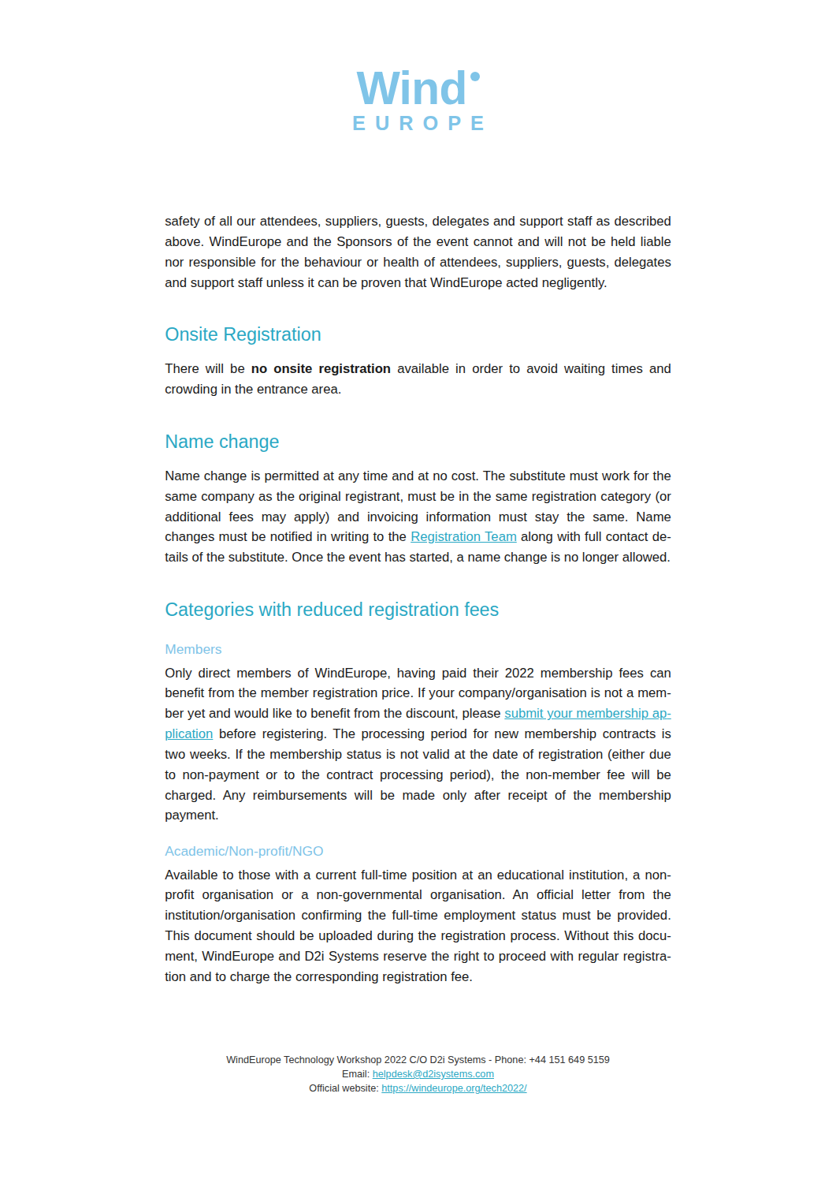Wind
EUROPE
safety of all our attendees, suppliers, guests, delegates and support staff as described above. WindEurope and the Sponsors of the event cannot and will not be held liable nor responsible for the behaviour or health of attendees, suppliers, guests, delegates and support staff unless it can be proven that WindEurope acted negligently.
Onsite Registration
There will be no onsite registration available in order to avoid waiting times and crowding in the entrance area.
Name change
Name change is permitted at any time and at no cost. The substitute must work for the same company as the original registrant, must be in the same registration category (or additional fees may apply) and invoicing information must stay the same. Name changes must be notified in writing to the Registration Team along with full contact details of the substitute. Once the event has started, a name change is no longer allowed.
Categories with reduced registration fees
Members
Only direct members of WindEurope, having paid their 2022 membership fees can benefit from the member registration price. If your company/organisation is not a member yet and would like to benefit from the discount, please submit your membership application before registering. The processing period for new membership contracts is two weeks. If the membership status is not valid at the date of registration (either due to non-payment or to the contract processing period), the non-member fee will be charged. Any reimbursements will be made only after receipt of the membership payment.
Academic/Non-profit/NGO
Available to those with a current full-time position at an educational institution, a non-profit organisation or a non-governmental organisation. An official letter from the institution/organisation confirming the full-time employment status must be provided. This document should be uploaded during the registration process. Without this document, WindEurope and D2i Systems reserve the right to proceed with regular registration and to charge the corresponding registration fee.
WindEurope Technology Workshop 2022 C/O D2i Systems - Phone: +44 151 649 5159
Email: helpdesk@d2isystems.com
Official website: https://windeurope.org/tech2022/